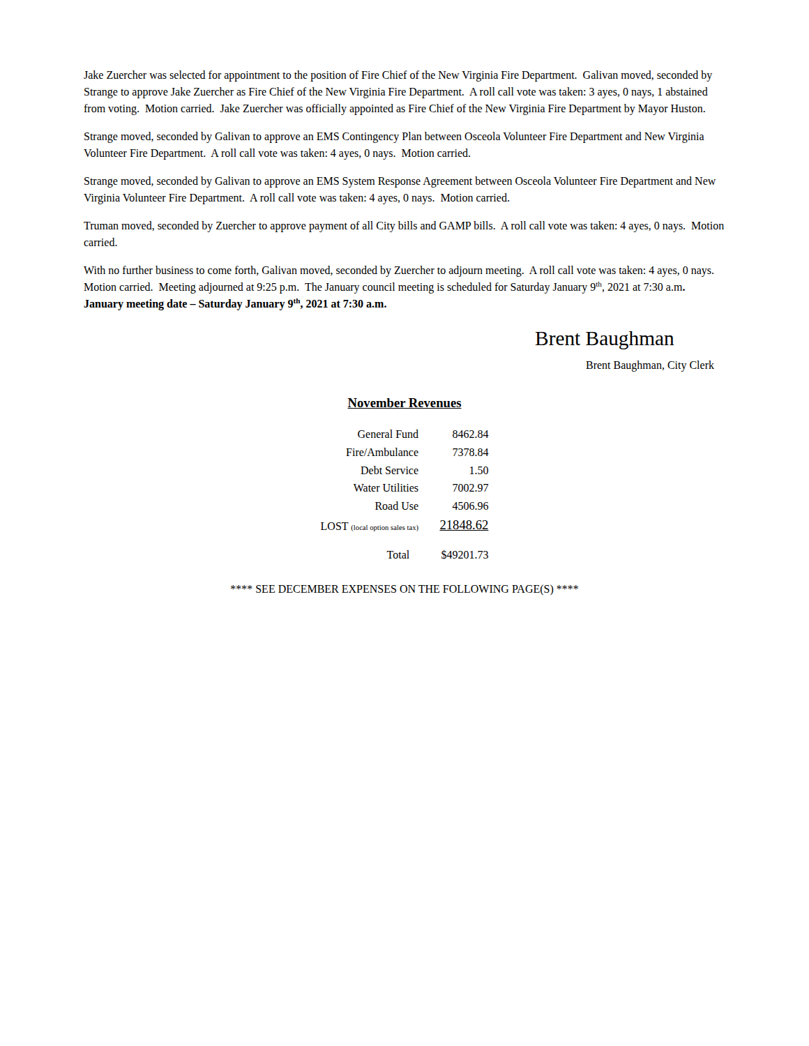Jake Zuercher was selected for appointment to the position of Fire Chief of the New Virginia Fire Department. Galivan moved, seconded by Strange to approve Jake Zuercher as Fire Chief of the New Virginia Fire Department. A roll call vote was taken: 3 ayes, 0 nays, 1 abstained from voting. Motion carried. Jake Zuercher was officially appointed as Fire Chief of the New Virginia Fire Department by Mayor Huston.
Strange moved, seconded by Galivan to approve an EMS Contingency Plan between Osceola Volunteer Fire Department and New Virginia Volunteer Fire Department. A roll call vote was taken: 4 ayes, 0 nays. Motion carried.
Strange moved, seconded by Galivan to approve an EMS System Response Agreement between Osceola Volunteer Fire Department and New Virginia Volunteer Fire Department. A roll call vote was taken: 4 ayes, 0 nays. Motion carried.
Truman moved, seconded by Zuercher to approve payment of all City bills and GAMP bills. A roll call vote was taken: 4 ayes, 0 nays. Motion carried.
With no further business to come forth, Galivan moved, seconded by Zuercher to adjourn meeting. A roll call vote was taken: 4 ayes, 0 nays. Motion carried. Meeting adjourned at 9:25 p.m. The January council meeting is scheduled for Saturday January 9th, 2021 at 7:30 a.m. January meeting date – Saturday January 9th, 2021 at 7:30 a.m.
Brent Baughman
Brent Baughman, City Clerk
November Revenues
| General Fund | 8462.84 |
| Fire/Ambulance | 7378.84 |
| Debt Service | 1.50 |
| Water Utilities | 7002.97 |
| Road Use | 4506.96 |
| LOST (local option sales tax) | 21848.62 |
| Total | $49201.73 |
**** SEE DECEMBER EXPENSES ON THE FOLLOWING PAGE(S) ****